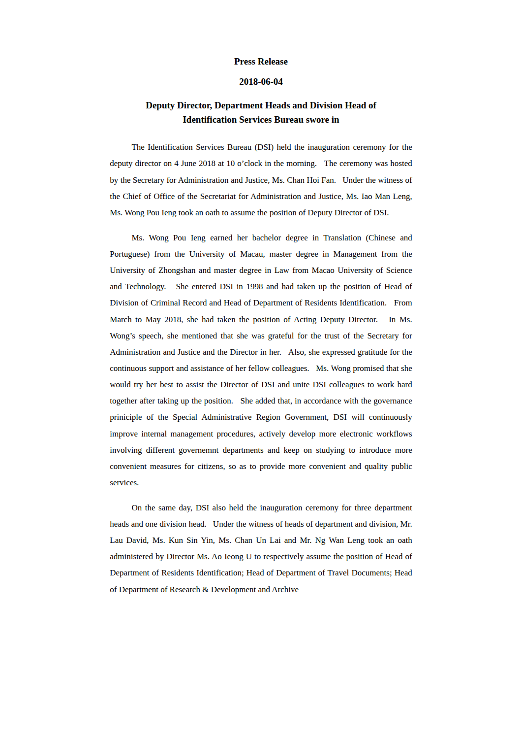Press Release
2018-06-04
Deputy Director, Department Heads and Division Head of
Identification Services Bureau swore in
The Identification Services Bureau (DSI) held the inauguration ceremony for the deputy director on 4 June 2018 at 10 o’clock in the morning. The ceremony was hosted by the Secretary for Administration and Justice, Ms. Chan Hoi Fan. Under the witness of the Chief of Office of the Secretariat for Administration and Justice, Ms. Iao Man Leng, Ms. Wong Pou Ieng took an oath to assume the position of Deputy Director of DSI.
Ms. Wong Pou Ieng earned her bachelor degree in Translation (Chinese and Portuguese) from the University of Macau, master degree in Management from the University of Zhongshan and master degree in Law from Macao University of Science and Technology. She entered DSI in 1998 and had taken up the position of Head of Division of Criminal Record and Head of Department of Residents Identification. From March to May 2018, she had taken the position of Acting Deputy Director. In Ms. Wong’s speech, she mentioned that she was grateful for the trust of the Secretary for Administration and Justice and the Director in her. Also, she expressed gratitude for the continuous support and assistance of her fellow colleagues. Ms. Wong promised that she would try her best to assist the Director of DSI and unite DSI colleagues to work hard together after taking up the position. She added that, in accordance with the governance priniciple of the Special Administrative Region Government, DSI will continuously improve internal management procedures, actively develop more electronic workflows involving different governemnt departments and keep on studying to introduce more convenient measures for citizens, so as to provide more convenient and quality public services.
On the same day, DSI also held the inauguration ceremony for three department heads and one division head. Under the witness of heads of department and division, Mr. Lau David, Ms. Kun Sin Yin, Ms. Chan Un Lai and Mr. Ng Wan Leng took an oath administered by Director Ms. Ao Ieong U to respectively assume the position of Head of Department of Residents Identification; Head of Department of Travel Documents; Head of Department of Research & Development and Archive